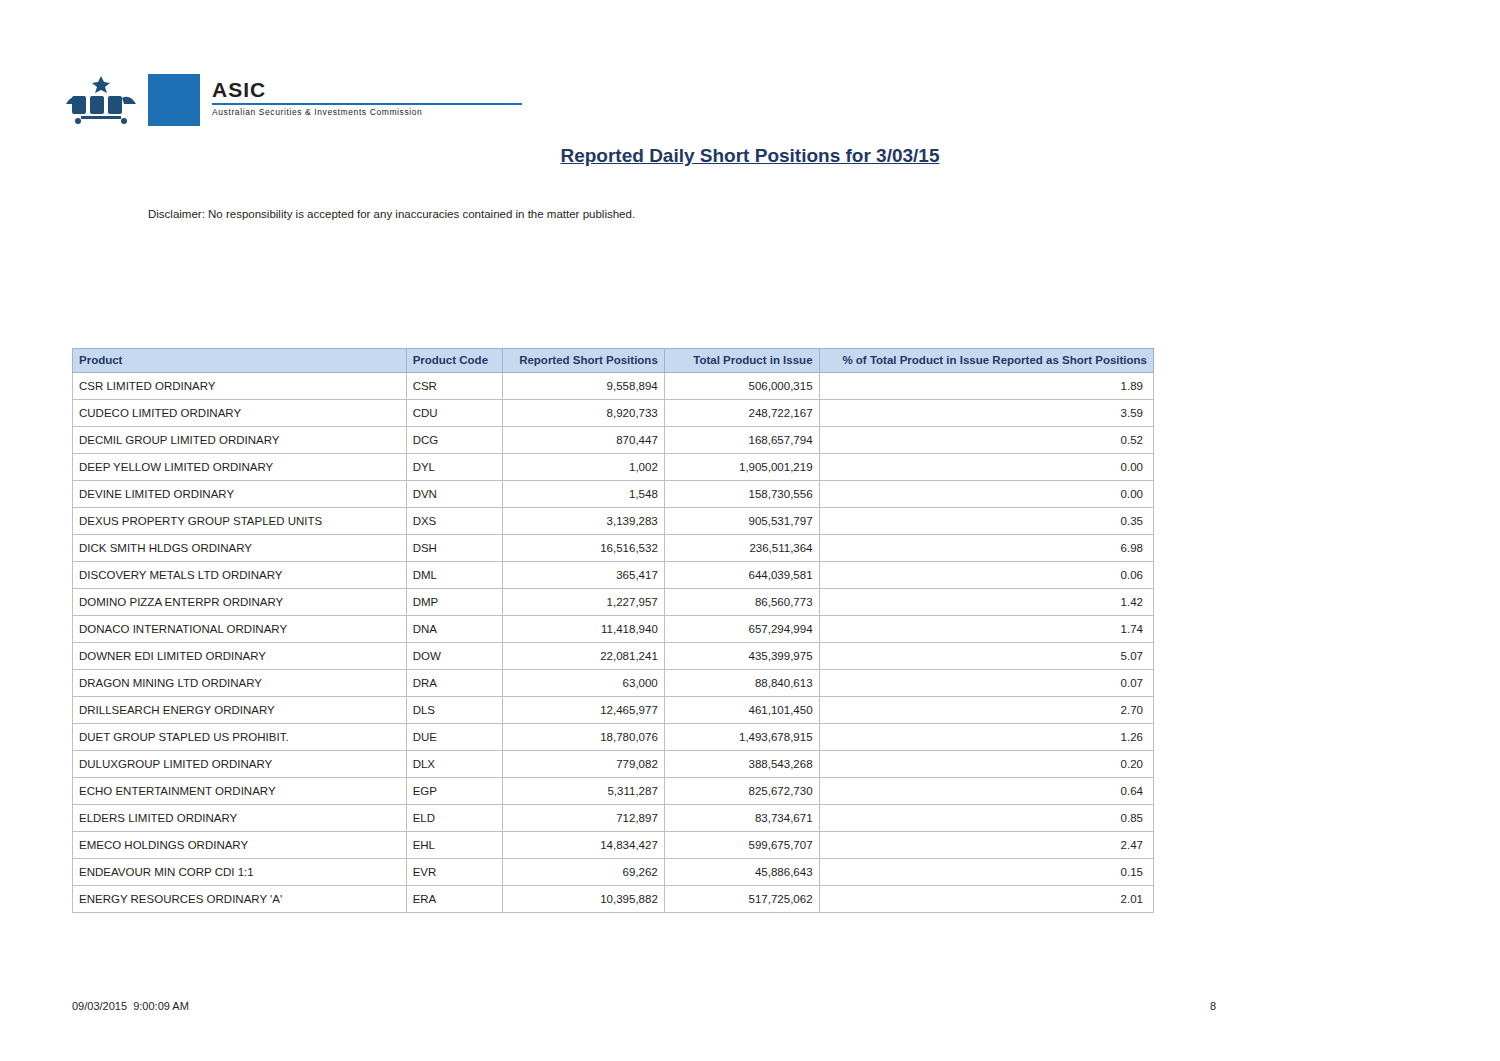ASIC
Australian Securities & Investments Commission
Reported Daily Short Positions for 3/03/15
Disclaimer: No responsibility is accepted for any inaccuracies contained in the matter published.
| Product | Product Code | Reported Short Positions | Total Product in Issue | % of Total Product in Issue Reported as Short Positions |
| --- | --- | --- | --- | --- |
| CSR LIMITED ORDINARY | CSR | 9,558,894 | 506,000,315 | 1.89 |
| CUDECO LIMITED ORDINARY | CDU | 8,920,733 | 248,722,167 | 3.59 |
| DECMIL GROUP LIMITED ORDINARY | DCG | 870,447 | 168,657,794 | 0.52 |
| DEEP YELLOW LIMITED ORDINARY | DYL | 1,002 | 1,905,001,219 | 0.00 |
| DEVINE LIMITED ORDINARY | DVN | 1,548 | 158,730,556 | 0.00 |
| DEXUS PROPERTY GROUP STAPLED UNITS | DXS | 3,139,283 | 905,531,797 | 0.35 |
| DICK SMITH HLDGS ORDINARY | DSH | 16,516,532 | 236,511,364 | 6.98 |
| DISCOVERY METALS LTD ORDINARY | DML | 365,417 | 644,039,581 | 0.06 |
| DOMINO PIZZA ENTERPR ORDINARY | DMP | 1,227,957 | 86,560,773 | 1.42 |
| DONACO INTERNATIONAL ORDINARY | DNA | 11,418,940 | 657,294,994 | 1.74 |
| DOWNER EDI LIMITED ORDINARY | DOW | 22,081,241 | 435,399,975 | 5.07 |
| DRAGON MINING LTD ORDINARY | DRA | 63,000 | 88,840,613 | 0.07 |
| DRILLSEARCH ENERGY ORDINARY | DLS | 12,465,977 | 461,101,450 | 2.70 |
| DUET GROUP STAPLED US PROHIBIT. | DUE | 18,780,076 | 1,493,678,915 | 1.26 |
| DULUXGROUP LIMITED ORDINARY | DLX | 779,082 | 388,543,268 | 0.20 |
| ECHO ENTERTAINMENT ORDINARY | EGP | 5,311,287 | 825,672,730 | 0.64 |
| ELDERS LIMITED ORDINARY | ELD | 712,897 | 83,734,671 | 0.85 |
| EMECO HOLDINGS ORDINARY | EHL | 14,834,427 | 599,675,707 | 2.47 |
| ENDEAVOUR MIN CORP CDI 1:1 | EVR | 69,262 | 45,886,643 | 0.15 |
| ENERGY RESOURCES ORDINARY 'A' | ERA | 10,395,882 | 517,725,062 | 2.01 |
09/03/2015 9:00:09 AM
8